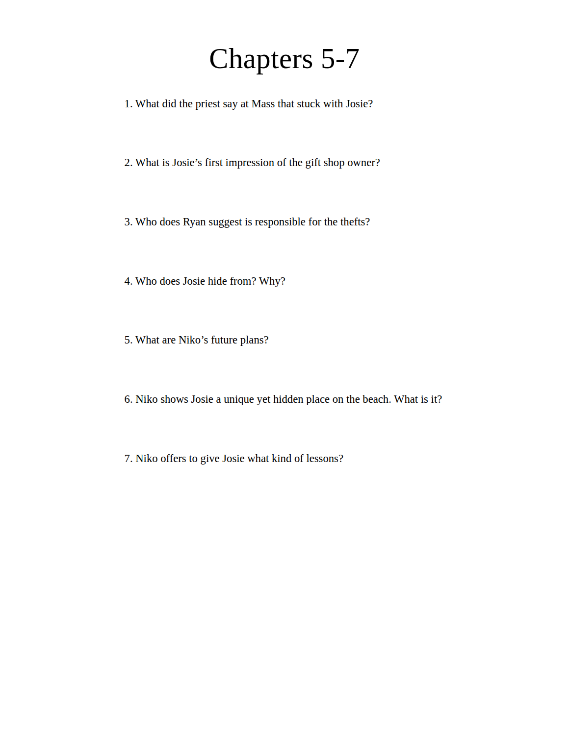Chapters 5-7
1. What did the priest say at Mass that stuck with Josie?
2. What is Josie’s first impression of the gift shop owner?
3. Who does Ryan suggest is responsible for the thefts?
4. Who does Josie hide from? Why?
5. What are Niko’s future plans?
6. Niko shows Josie a unique yet hidden place on the beach. What is it?
7. Niko offers to give Josie what kind of lessons?